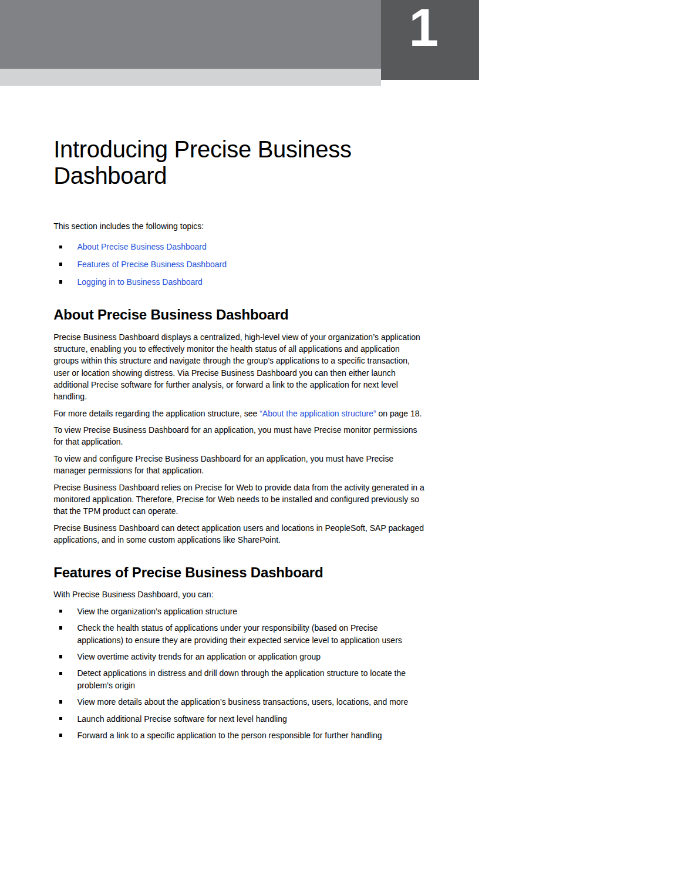1
Introducing Precise Business
Dashboard
This section includes the following topics:
About Precise Business Dashboard
Features of Precise Business Dashboard
Logging in to Business Dashboard
About Precise Business Dashboard
Precise Business Dashboard displays a centralized, high-level view of your organization’s application structure, enabling you to effectively monitor the health status of all applications and application groups within this structure and navigate through the group’s applications to a specific transaction, user or location showing distress. Via Precise Business Dashboard you can then either launch additional Precise software for further analysis, or forward a link to the application for next level handling.
For more details regarding the application structure, see “About the application structure” on page 18.
To view Precise Business Dashboard for an application, you must have Precise monitor permissions for that application.
To view and configure Precise Business Dashboard for an application, you must have Precise manager permissions for that application.
Precise Business Dashboard relies on Precise for Web to provide data from the activity generated in a monitored application. Therefore, Precise for Web needs to be installed and configured previously so that the TPM product can operate.
Precise Business Dashboard can detect application users and locations in PeopleSoft, SAP packaged applications, and in some custom applications like SharePoint.
Features of Precise Business Dashboard
With Precise Business Dashboard, you can:
View the organization’s application structure
Check the health status of applications under your responsibility (based on Precise applications) to ensure they are providing their expected service level to application users
View overtime activity trends for an application or application group
Detect applications in distress and drill down through the application structure to locate the problem’s origin
View more details about the application’s business transactions, users, locations, and more
Launch additional Precise software for next level handling
Forward a link to a specific application to the person responsible for further handling